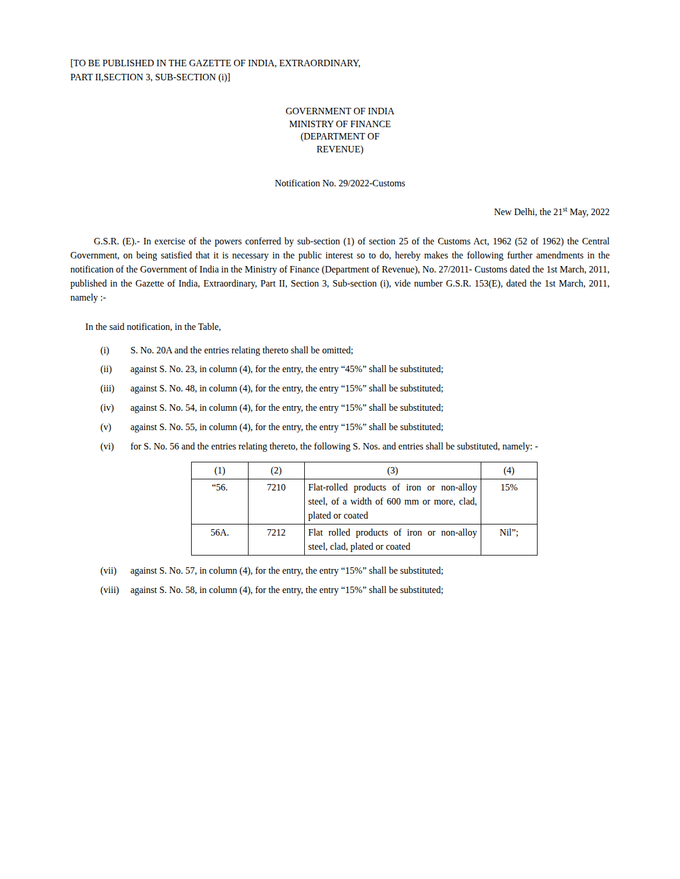[TO BE PUBLISHED IN THE GAZETTE OF INDIA, EXTRAORDINARY,
PART II,SECTION 3, SUB-SECTION (i)]
GOVERNMENT OF INDIA
MINISTRY OF FINANCE
(DEPARTMENT OF
REVENUE)
Notification No. 29/2022-Customs
New Delhi, the 21st May, 2022
G.S.R. (E).- In exercise of the powers conferred by sub-section (1) of section 25 of the Customs Act, 1962 (52 of 1962) the Central Government, on being satisfied that it is necessary in the public interest so to do, hereby makes the following further amendments in the notification of the Government of India in the Ministry of Finance (Department of Revenue), No. 27/2011- Customs dated the 1st March, 2011, published in the Gazette of India, Extraordinary, Part II, Section 3, Sub-section (i), vide number G.S.R. 153(E), dated the 1st March, 2011, namely :-
In the said notification, in the Table,
(i) S. No. 20A and the entries relating thereto shall be omitted;
(ii) against S. No. 23, in column (4), for the entry, the entry “45%” shall be substituted;
(iii) against S. No. 48, in column (4), for the entry, the entry “15%” shall be substituted;
(iv) against S. No. 54, in column (4), for the entry, the entry “15%” shall be substituted;
(v) against S. No. 55, in column (4), for the entry, the entry “15%” shall be substituted;
(vi) for S. No. 56 and the entries relating thereto, the following S. Nos. and entries shall be substituted, namely: -
| (1) | (2) | (3) | (4) |
| “56. | 7210 | Flat-rolled products of iron or non-alloy steel, of a width of 600 mm or more, clad, plated or coated | 15% |
| 56A. | 7212 | Flat rolled products of iron or non-alloy steel, clad, plated or coated | Nil”; |
(vii) against S. No. 57, in column (4), for the entry, the entry “15%” shall be substituted;
(viii) against S. No. 58, in column (4), for the entry, the entry “15%” shall be substituted;